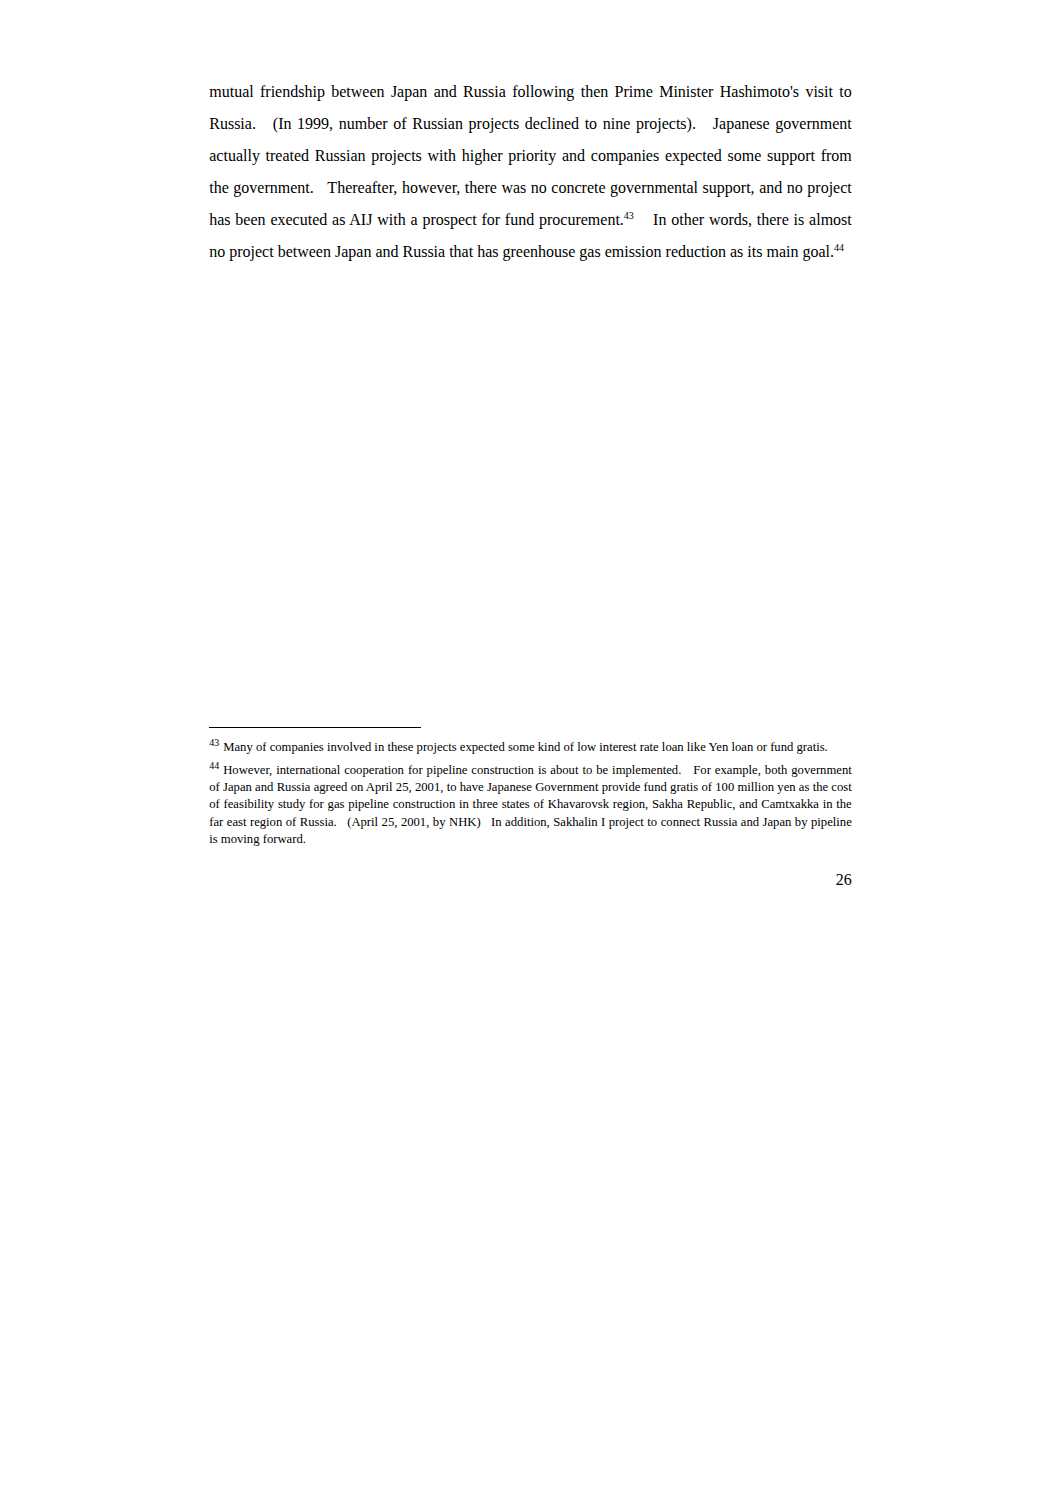mutual friendship between Japan and Russia following then Prime Minister Hashimoto's visit to Russia. (In 1999, number of Russian projects declined to nine projects). Japanese government actually treated Russian projects with higher priority and companies expected some support from the government. Thereafter, however, there was no concrete governmental support, and no project has been executed as AIJ with a prospect for fund procurement.43 In other words, there is almost no project between Japan and Russia that has greenhouse gas emission reduction as its main goal.44
43 Many of companies involved in these projects expected some kind of low interest rate loan like Yen loan or fund gratis.
44 However, international cooperation for pipeline construction is about to be implemented. For example, both government of Japan and Russia agreed on April 25, 2001, to have Japanese Government provide fund gratis of 100 million yen as the cost of feasibility study for gas pipeline construction in three states of Khavarovsk region, Sakha Republic, and Camtxakka in the far east region of Russia. (April 25, 2001, by NHK) In addition, Sakhalin I project to connect Russia and Japan by pipeline is moving forward.
26